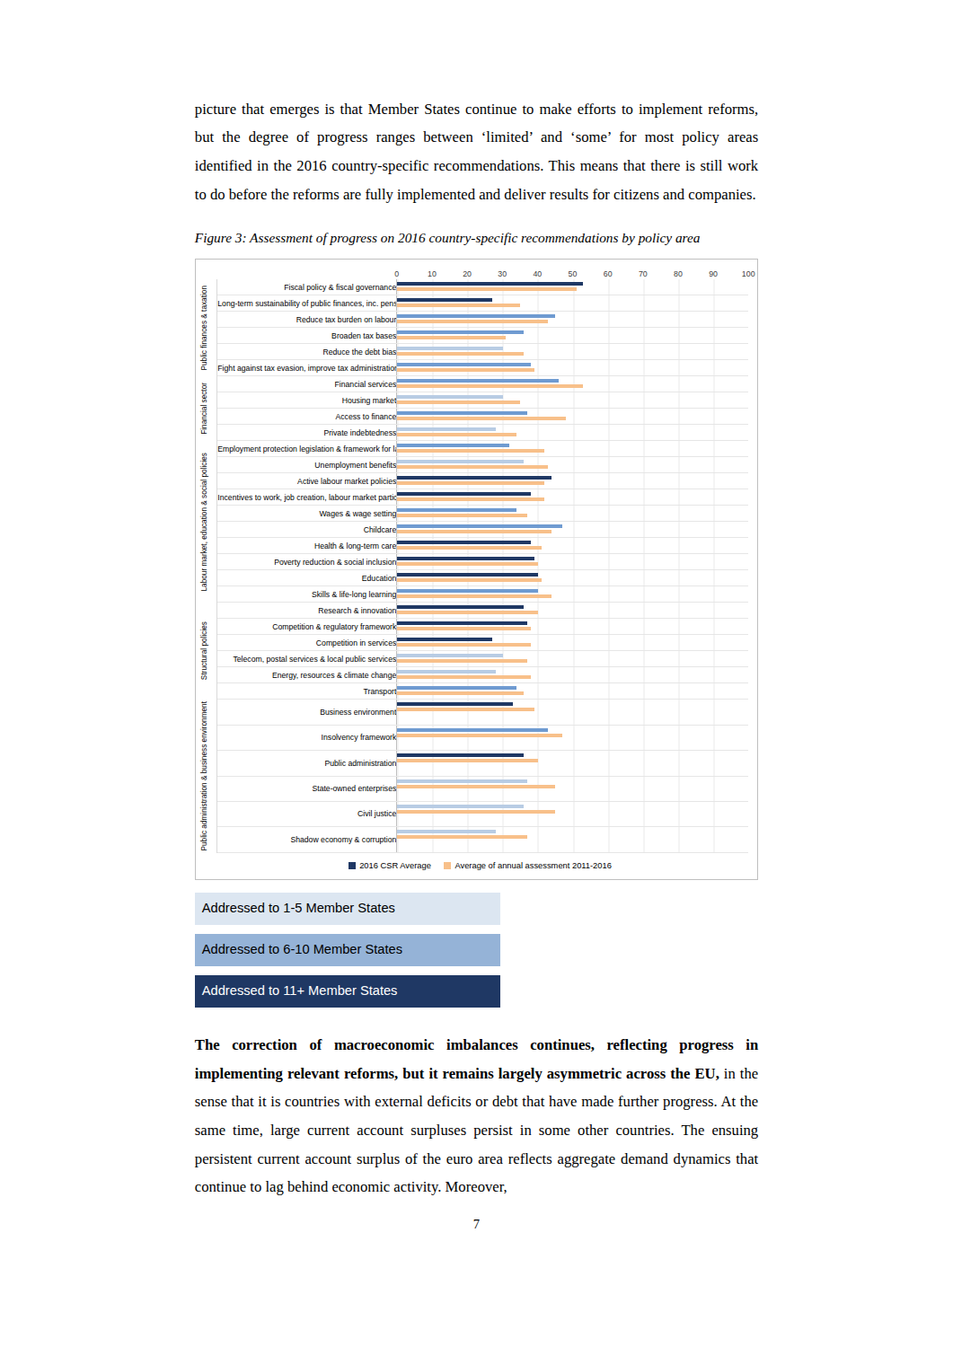picture that emerges is that Member States continue to make efforts to implement reforms, but the degree of progress ranges between ‘limited’ and ‘some’ for most policy areas identified in the 2016 country-specific recommendations. This means that there is still work to do before the reforms are fully implemented and deliver results for citizens and companies.
Figure 3: Assessment of progress on 2016 country-specific recommendations by policy area
| | | 0 10 20 30 40 50 60 70 80 90 100 |
| Public finances & taxation | Fiscal policy & fiscal governance | |
| Long-term sustainability of public finances, inc. pensions | |
| Reduce tax burden on labour | |
| Broaden tax bases | |
| Reduce the debt bias | |
| Fight against tax evasion, improve tax administration & tackle tax avoidance | |
| Financial sector | Financial services | |
| Housing market | |
| Access to finance | |
| Private indebtedness | |
| Labour market, education & social policies | Employment protection legislation & framework for labour contracts | |
| Unemployment benefits | |
| Active labour market policies | |
| Incentives to work, job creation, labour market participation | |
| Wages & wage setting | |
| Childcare | |
| Health & long-term care | |
| Poverty reduction & social inclusion | |
| Education | |
| Skills & life-long learning | |
| Structural policies | Research & innovation | |
| Competition & regulatory framework | |
| Competition in services | |
| Telecom, postal services & local public services | |
| Energy, resources & climate change | |
| Transport | |
| Public administration & business environment | Business environment | |
| Insolvency framework | |
| Public administration | |
| State-owned enterprises | |
| Civil justice | |
| Shadow economy & corruption | |
2016 CSR Average Average of annual assessment 2011-2016
Addressed to 1-5 Member States
Addressed to 6-10 Member States
Addressed to 11+ Member States
The correction of macroeconomic imbalances continues, reflecting progress in implementing relevant reforms, but it remains largely asymmetric across the EU, in the sense that it is countries with external deficits or debt that have made further progress. At the same time, large current account surpluses persist in some other countries. The ensuing persistent current account surplus of the euro area reflects aggregate demand dynamics that continue to lag behind economic activity. Moreover,
7